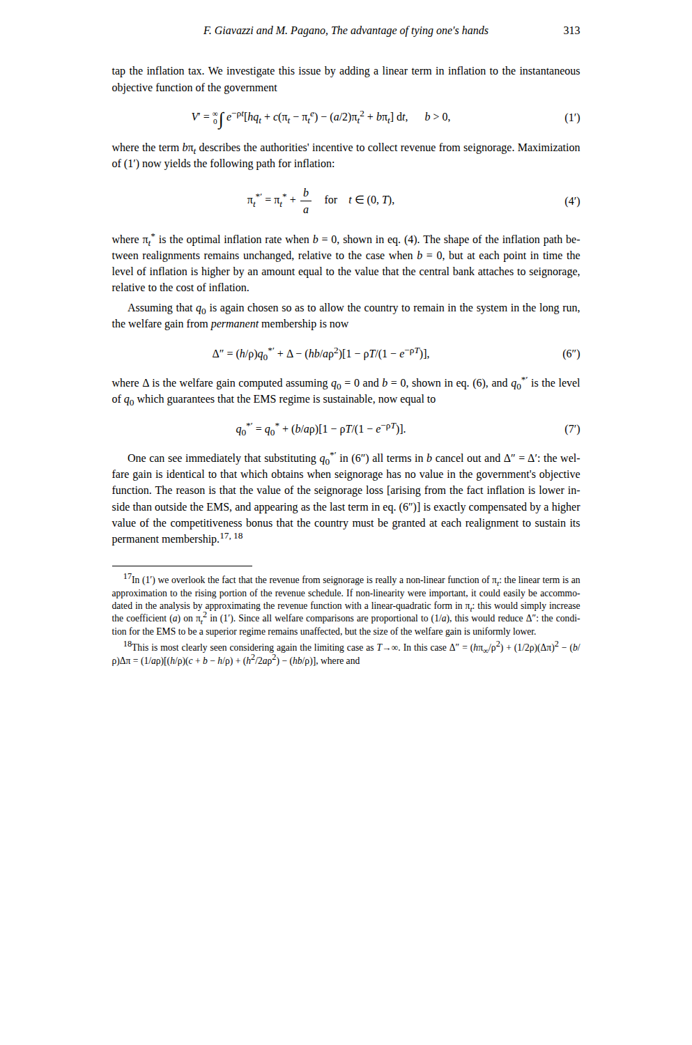F. Giavazzi and M. Pagano, The advantage of tying one's hands 313
tap the inflation tax. We investigate this issue by adding a linear term in inflation to the instantaneous objective function of the government
V′ = ∞0∫ e−ρt[hqt + c(πt − πte) − (a/2)πt2 + bπt] dt, b > 0,
(1′)
where the term bπt describes the authorities' incentive to collect revenue from seignorage. Maximization of (1′) now yields the following path for inflation:
πt*′ = πt* + ba for t ∈ (0, T),
(4′)
where πt* is the optimal inflation rate when b = 0, shown in eq. (4). The shape of the inflation path between realignments remains unchanged, relative to the case when b = 0, but at each point in time the level of inflation is higher by an amount equal to the value that the central bank attaches to seignorage, relative to the cost of inflation.
Assuming that q0 is again chosen so as to allow the country to remain in the system in the long run, the welfare gain from permanent membership is now
Δ″ = (h/ρ)q0*′ + Δ − (hb/aρ2)[1 − ρT/(1 − e−ρT)],
(6″)
where Δ is the welfare gain computed assuming q0 = 0 and b = 0, shown in eq. (6), and q0*′ is the level of q0 which guarantees that the EMS regime is sustainable, now equal to
q0*′ = q0* + (b/aρ)[1 − ρT/(1 − e−ρT)].
(7′)
One can see immediately that substituting q0*′ in (6″) all terms in b cancel out and Δ″ = Δ′: the welfare gain is identical to that which obtains when seignorage has no value in the government's objective function. The reason is that the value of the seignorage loss [arising from the fact inflation is lower inside than outside the EMS, and appearing as the last term in eq. (6″)] is exactly compensated by a higher value of the competitiveness bonus that the country must be granted at each realignment to sustain its permanent membership.17, 18
17In (1′) we overlook the fact that the revenue from seignorage is really a non-linear function of πt: the linear term is an approximation to the rising portion of the revenue schedule. If non-linearity were important, it could easily be accommodated in the analysis by approximating the revenue function with a linear-quadratic form in πt: this would simply increase the coefficient (a) on πt2 in (1′). Since all welfare comparisons are proportional to (1/a), this would reduce Δ″: the condition for the EMS to be a superior regime remains unaffected, but the size of the welfare gain is uniformly lower.
18This is most clearly seen considering again the limiting case as T→∞. In this case Δ″ = (hπ∞/ρ2) + (1/2ρ)(Δπ)2 − (b/ρ)Δπ = (1/aρ)[(h/ρ)(c + b − h/ρ) + (h2/2aρ2) − (hb/ρ)], where and